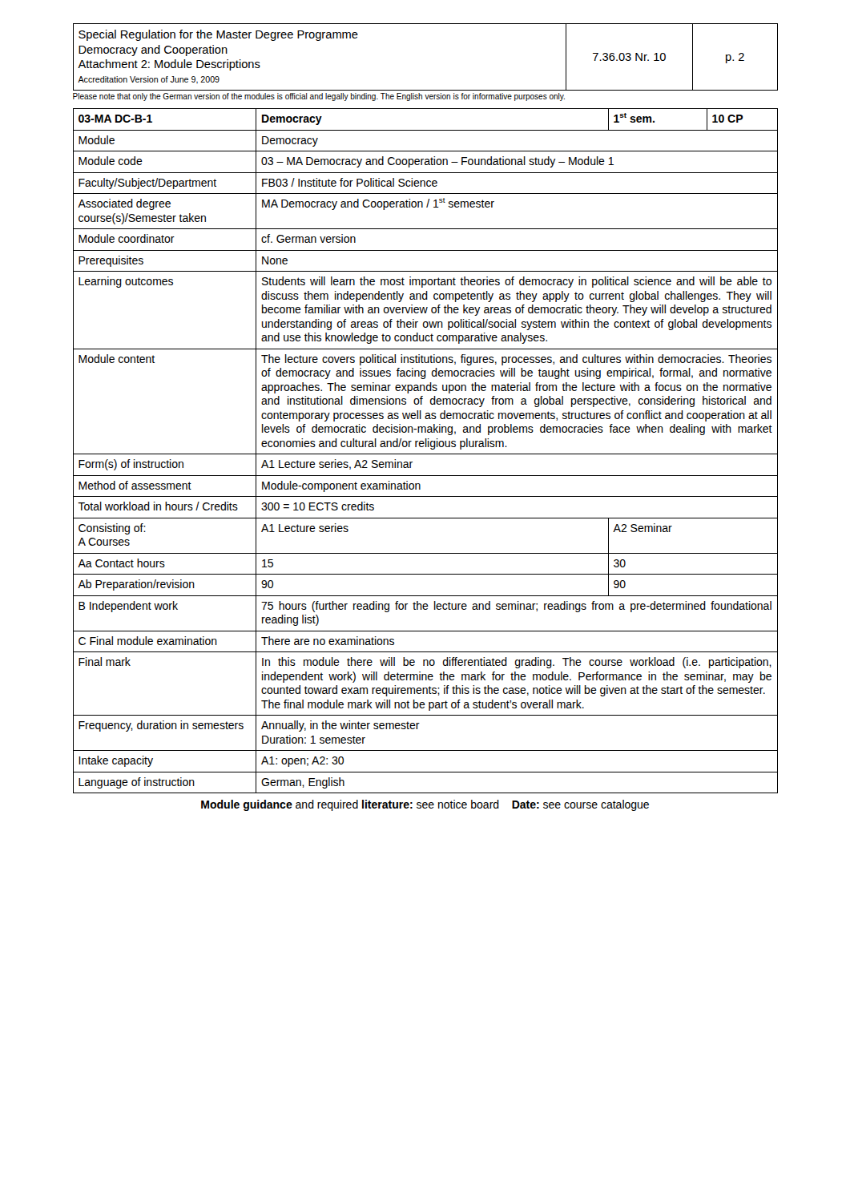| Special Regulation for the Master Degree Programme Democracy and Cooperation Attachment 2: Module Descriptions Accreditation Version of June 9, 2009 | 7.36.03 Nr. 10 | p. 2 |
Please note that only the German version of the modules is official and legally binding. The English version is for informative purposes only.
| 03-MA DC-B-1 | Democracy | 1 st sem. | 10 CP |
| Module | Democracy |
| Module code | 03 – MA Democracy and Cooperation – Foundational study – Module 1 |
| Faculty/Subject/Department | FB03 / Institute for Political Science |
| Associated degree course(s)/Semester taken | MA Democracy and Cooperation / 1 st semester |
| Module coordinator | cf. German version |
| Prerequisites | None |
| Learning outcomes | Students will learn the most important theories of democracy in political science and will be able to discuss them independently and competently as they apply to current global challenges. They will become familiar with an overview of the key areas of democratic theory. They will develop a structured understanding of areas of their own political/social system within the context of global developments and use this knowledge to conduct comparative analyses. |
| Module content | The lecture covers political institutions, figures, processes, and cultures within democracies. Theories of democracy and issues facing democracies will be taught using empirical, formal, and normative approaches. The seminar expands upon the material from the lecture with a focus on the normative and institutional dimensions of democracy from a global perspective, considering historical and contemporary processes as well as democratic movements, structures of conflict and cooperation at all levels of democratic decision-making, and problems democracies face when dealing with market economies and cultural and/or religious pluralism. |
| Form(s) of instruction | A1 Lecture series, A2 Seminar |
| Method of assessment | Module-component examination |
| Total workload in hours / Credits | 300 = 10 ECTS credits |
| Consisting of: A Courses | A1 Lecture series | A2 Seminar |
| Aa Contact hours | 15 | 30 |
| Ab Preparation/revision | 90 | 90 |
| B Independent work | 75 hours (further reading for the lecture and seminar; readings from a pre-determined foundational reading list) |
| C Final module examination | There are no examinations |
| Final mark | In this module there will be no differentiated grading. The course workload (i.e. participation, independent work) will determine the mark for the module. Performance in the seminar, may be counted toward exam requirements; if this is the case, notice will be given at the start of the semester. The final module mark will not be part of a student’s overall mark. |
| Frequency, duration in semesters | Annually, in the winter semester Duration: 1 semester |
| Intake capacity | A1: open; A2: 30 |
| Language of instruction | German, English |
Module guidance and required literature: see notice board Date: see course catalogue